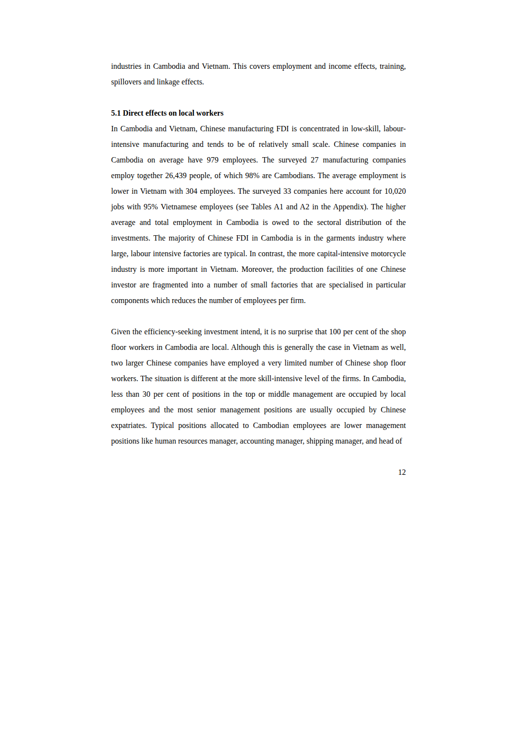industries in Cambodia and Vietnam. This covers employment and income effects, training, spillovers and linkage effects.
5.1 Direct effects on local workers
In Cambodia and Vietnam, Chinese manufacturing FDI is concentrated in low-skill, labour-intensive manufacturing and tends to be of relatively small scale. Chinese companies in Cambodia on average have 979 employees. The surveyed 27 manufacturing companies employ together 26,439 people, of which 98% are Cambodians. The average employment is lower in Vietnam with 304 employees. The surveyed 33 companies here account for 10,020 jobs with 95% Vietnamese employees (see Tables A1 and A2 in the Appendix). The higher average and total employment in Cambodia is owed to the sectoral distribution of the investments. The majority of Chinese FDI in Cambodia is in the garments industry where large, labour intensive factories are typical. In contrast, the more capital-intensive motorcycle industry is more important in Vietnam. Moreover, the production facilities of one Chinese investor are fragmented into a number of small factories that are specialised in particular components which reduces the number of employees per firm.
Given the efficiency-seeking investment intend, it is no surprise that 100 per cent of the shop floor workers in Cambodia are local. Although this is generally the case in Vietnam as well, two larger Chinese companies have employed a very limited number of Chinese shop floor workers. The situation is different at the more skill-intensive level of the firms. In Cambodia, less than 30 per cent of positions in the top or middle management are occupied by local employees and the most senior management positions are usually occupied by Chinese expatriates. Typical positions allocated to Cambodian employees are lower management positions like human resources manager, accounting manager, shipping manager, and head of
12